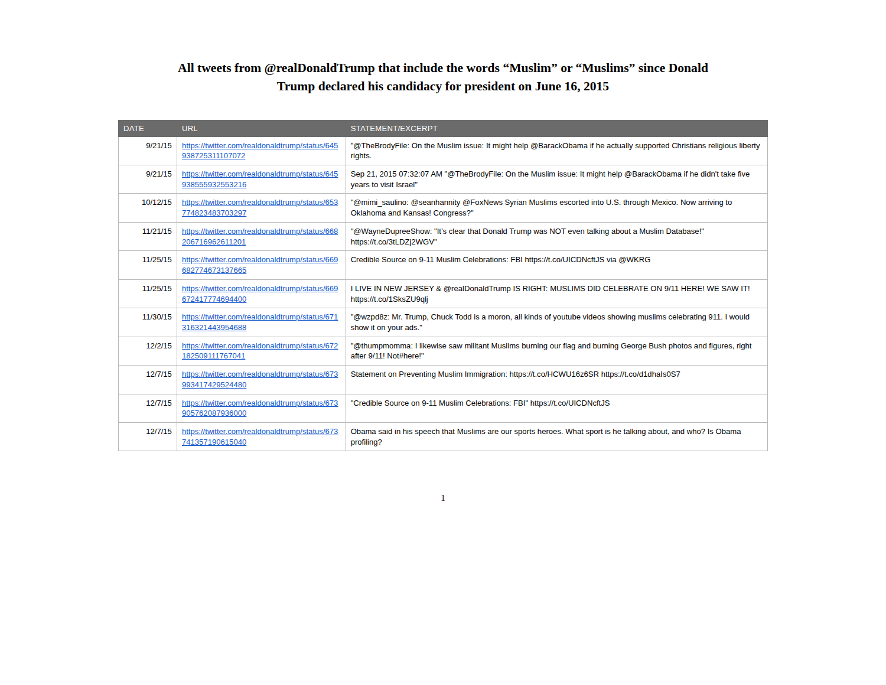All tweets from @realDonaldTrump that include the words “Muslim” or “Muslims” since Donald Trump declared his candidacy for president on June 16, 2015
| DATE | URL | STATEMENT/EXCERPT |
| --- | --- | --- |
| 9/21/15 | https://twitter.com/realdonaldtrump/status/645938725311107072 | "@TheBrodyFile: On the Muslim issue: It might help @BarackObama if he actually supported Christians religious liberty rights. |
| 9/21/15 | https://twitter.com/realdonaldtrump/status/645938555932553216 | Sep 21, 2015 07:32:07 AM "@TheBrodyFile: On the Muslim issue: It might help @BarackObama if he didn't take five years to visit Israel" |
| 10/12/15 | https://twitter.com/realdonaldtrump/status/653774823483703297 | "@mimi_saulino: @seanhannity @FoxNews Syrian Muslims escorted into U.S. through Mexico. Now arriving to Oklahoma and Kansas! Congress?" |
| 11/21/15 | https://twitter.com/realdonaldtrump/status/668206716962611201 | "@WayneDupreeShow: "It’s clear that Donald Trump was NOT even talking about a Muslim Database!" https://t.co/3tLDZj2WGV" |
| 11/25/15 | https://twitter.com/realdonaldtrump/status/669682774673137665 | Credible Source on 9-11 Muslim Celebrations: FBI https://t.co/UICDNcftJS via @WKRG |
| 11/25/15 | https://twitter.com/realdonaldtrump/status/669672417774694400 | I LIVE IN NEW JERSEY & @realDonaldTrump IS RIGHT: MUSLIMS DID CELEBRATE ON 9/11 HERE! WE SAW IT! https://t.co/1SksZU9qlj |
| 11/30/15 | https://twitter.com/realdonaldtrump/status/671316321443954688 | "@wzpd8z: Mr. Trump, Chuck Todd is a moron, all kinds of youtube videos showing muslims celebrating 911. I would show it on your ads." |
| 12/2/15 | https://twitter.com/realdonaldtrump/status/672182509111767041 | "@thumpmomma: I likewise saw militant Muslims burning our flag and burning George Bush photos and figures, right after 9/11! Not#here!" |
| 12/7/15 | https://twitter.com/realdonaldtrump/status/673993417429524480 | Statement on Preventing Muslim Immigration: https://t.co/HCWU16z6SR https://t.co/d1dhaIs0S7 |
| 12/7/15 | https://twitter.com/realdonaldtrump/status/673905762087936000 | "Credible Source on 9-11 Muslim Celebrations: FBI" https://t.co/UICDNcftJS |
| 12/7/15 | https://twitter.com/realdonaldtrump/status/673741357190615040 | Obama said in his speech that Muslims are our sports heroes. What sport is he talking about, and who? Is Obama profiling? |
1